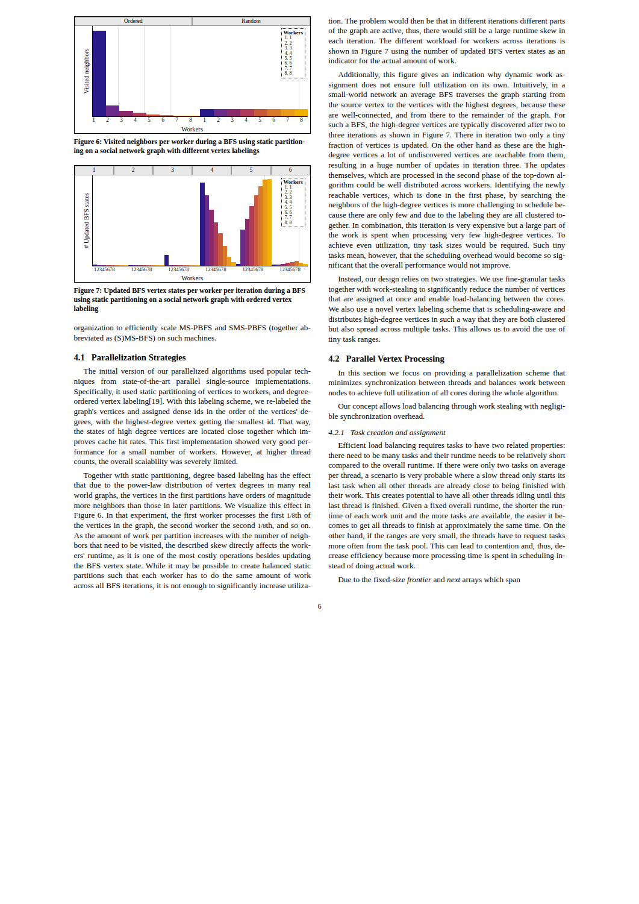Ordered
Random
Visited neighbors
Workers
1
2
3
4
5
6
7
8
12345678 12345678
Workers
Figure 6: Visited neighbors per worker during a BFS using static partitioning on a social network graph with different vertex labelings
1
2
3
4
5
6
# Updated BFS states
Workers
1
2
3
4
5
6
7
8
123456781234567812345678123456781234567812345678
Workers
Figure 7: Updated BFS vertex states per worker per iteration during a BFS using static partitioning on a social network graph with ordered vertex labeling
organization to efficiently scale MS-PBFS and SMS-PBFS (together abbreviated as (S)MS-BFS) on such machines.
4.1 Parallelization Strategies
The initial version of our parallelized algorithms used popular techniques from state-of-the-art parallel single-source implementations. Specifically, it used static partitioning of vertices to workers, and degree-ordered vertex labeling[19]. With this labeling scheme, we re-labeled the graph's vertices and assigned dense ids in the order of the vertices' degrees, with the highest-degree vertex getting the smallest id. That way, the states of high degree vertices are located close together which improves cache hit rates. This first implementation showed very good performance for a small number of workers. However, at higher thread counts, the overall scalability was severely limited.
Together with static partitioning, degree based labeling has the effect that due to the power-law distribution of vertex degrees in many real world graphs, the vertices in the first partitions have orders of magnitude more neighbors than those in later partitions. We visualize this effect in Figure 6. In that experiment, the first worker processes the first 1/8th of the vertices in the graph, the second worker the second 1/8th, and so on. As the amount of work per partition increases with the number of neighbors that need to be visited, the described skew directly affects the workers' runtime, as it is one of the most costly operations besides updating the BFS vertex state. While it may be possible to create balanced static partitions such that each worker has to do the same amount of work across all BFS iterations, it is not enough to significantly increase utilization. The problem would then be that in different iterations different parts of the graph are active, thus, there would still be a large runtime skew in each iteration. The different workload for workers across iterations is shown in Figure 7 using the number of updated BFS vertex states as an indicator for the actual amount of work.
Additionally, this figure gives an indication why dynamic work assignment does not ensure full utilization on its own. Intuitively, in a small-world network an average BFS traverses the graph starting from the source vertex to the vertices with the highest degrees, because these are well-connected, and from there to the remainder of the graph. For such a BFS, the high-degree vertices are typically discovered after two to three iterations as shown in Figure 7. There in iteration two only a tiny fraction of vertices is updated. On the other hand as these are the high-degree vertices a lot of undiscovered vertices are reachable from them, resulting in a huge number of updates in iteration three. The updates themselves, which are processed in the second phase of the top-down algorithm could be well distributed across workers. Identifying the newly reachable vertices, which is done in the first phase, by searching the neighbors of the high-degree vertices is more challenging to schedule because there are only few and due to the labeling they are all clustered together. In combination, this iteration is very expensive but a large part of the work is spent when processing very few high-degree vertices. To achieve even utilization, tiny task sizes would be required. Such tiny tasks mean, however, that the scheduling overhead would become so significant that the overall performance would not improve.
Instead, our design relies on two strategies. We use fine-granular tasks together with work-stealing to significantly reduce the number of vertices that are assigned at once and enable load-balancing between the cores. We also use a novel vertex labeling scheme that is scheduling-aware and distributes high-degree vertices in such a way that they are both clustered but also spread across multiple tasks. This allows us to avoid the use of tiny task ranges.
4.2 Parallel Vertex Processing
In this section we focus on providing a parallelization scheme that minimizes synchronization between threads and balances work between nodes to achieve full utilization of all cores during the whole algorithm.
Our concept allows load balancing through work stealing with negligible synchronization overhead.
4.2.1 Task creation and assignment
Efficient load balancing requires tasks to have two related properties: there need to be many tasks and their runtime needs to be relatively short compared to the overall runtime. If there were only two tasks on average per thread, a scenario is very probable where a slow thread only starts its last task when all other threads are already close to being finished with their work. This creates potential to have all other threads idling until this last thread is finished. Given a fixed overall runtime, the shorter the runtime of each work unit and the more tasks are available, the easier it becomes to get all threads to finish at approximately the same time. On the other hand, if the ranges are very small, the threads have to request tasks more often from the task pool. This can lead to contention and, thus, decrease efficiency because more processing time is spent in scheduling instead of doing actual work.
Due to the fixed-size frontier and next arrays which span
6